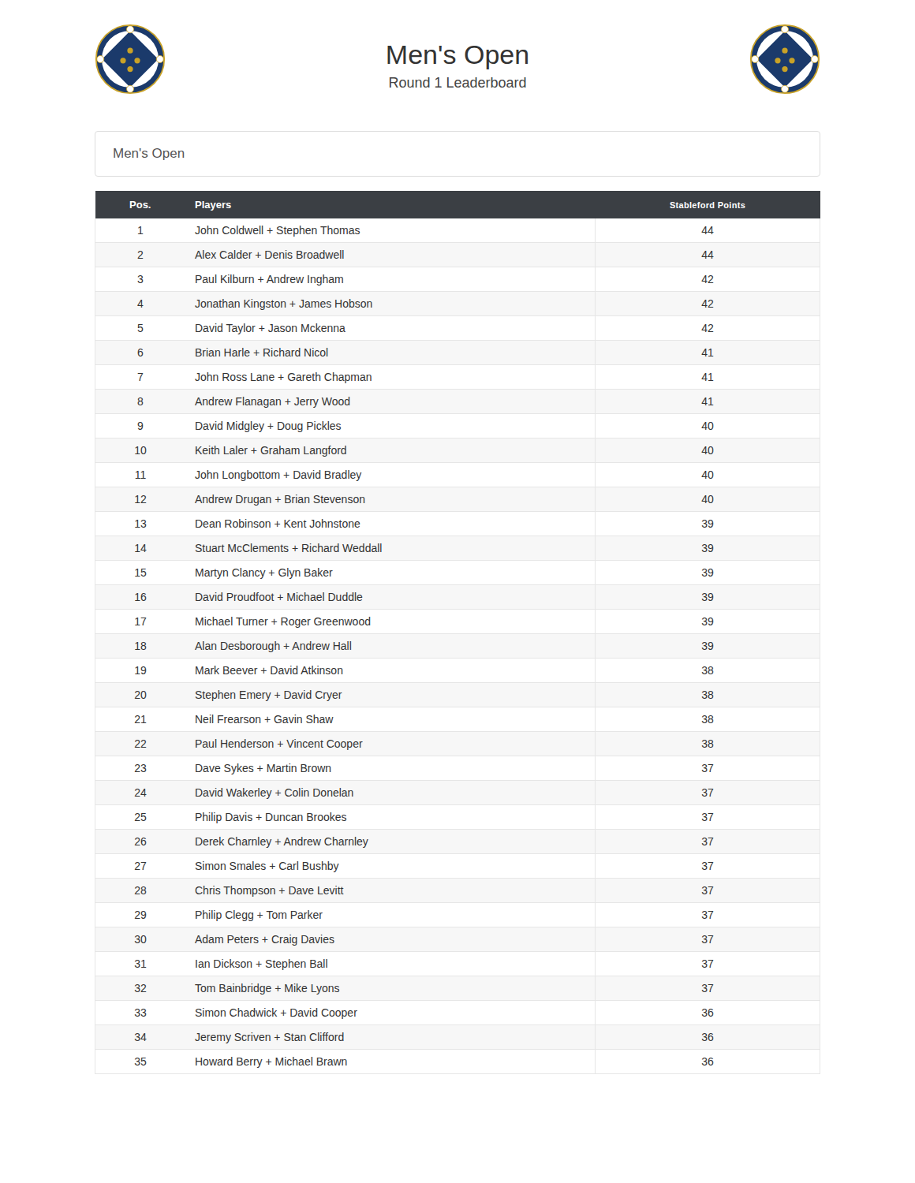Men's Open
Round 1 Leaderboard
Men's Open
| Pos. | Players | Stableford Points |
| --- | --- | --- |
| 1 | John Coldwell + Stephen Thomas | 44 |
| 2 | Alex Calder + Denis Broadwell | 44 |
| 3 | Paul Kilburn + Andrew Ingham | 42 |
| 4 | Jonathan Kingston + James Hobson | 42 |
| 5 | David Taylor + Jason Mckenna | 42 |
| 6 | Brian Harle + Richard Nicol | 41 |
| 7 | John Ross Lane + Gareth Chapman | 41 |
| 8 | Andrew Flanagan + Jerry Wood | 41 |
| 9 | David Midgley + Doug Pickles | 40 |
| 10 | Keith Laler + Graham Langford | 40 |
| 11 | John Longbottom + David Bradley | 40 |
| 12 | Andrew Drugan + Brian Stevenson | 40 |
| 13 | Dean Robinson + Kent Johnstone | 39 |
| 14 | Stuart McClements + Richard Weddall | 39 |
| 15 | Martyn Clancy + Glyn Baker | 39 |
| 16 | David Proudfoot + Michael Duddle | 39 |
| 17 | Michael Turner + Roger Greenwood | 39 |
| 18 | Alan Desborough + Andrew Hall | 39 |
| 19 | Mark Beever + David Atkinson | 38 |
| 20 | Stephen Emery + David Cryer | 38 |
| 21 | Neil Frearson + Gavin Shaw | 38 |
| 22 | Paul Henderson + Vincent Cooper | 38 |
| 23 | Dave Sykes + Martin Brown | 37 |
| 24 | David Wakerley + Colin Donelan | 37 |
| 25 | Philip Davis + Duncan Brookes | 37 |
| 26 | Derek Charnley + Andrew Charnley | 37 |
| 27 | Simon Smales + Carl Bushby | 37 |
| 28 | Chris Thompson + Dave Levitt | 37 |
| 29 | Philip Clegg + Tom Parker | 37 |
| 30 | Adam Peters + Craig Davies | 37 |
| 31 | Ian Dickson + Stephen Ball | 37 |
| 32 | Tom Bainbridge + Mike Lyons | 37 |
| 33 | Simon Chadwick + David Cooper | 36 |
| 34 | Jeremy Scriven + Stan Clifford | 36 |
| 35 | Howard Berry + Michael Brawn | 36 |